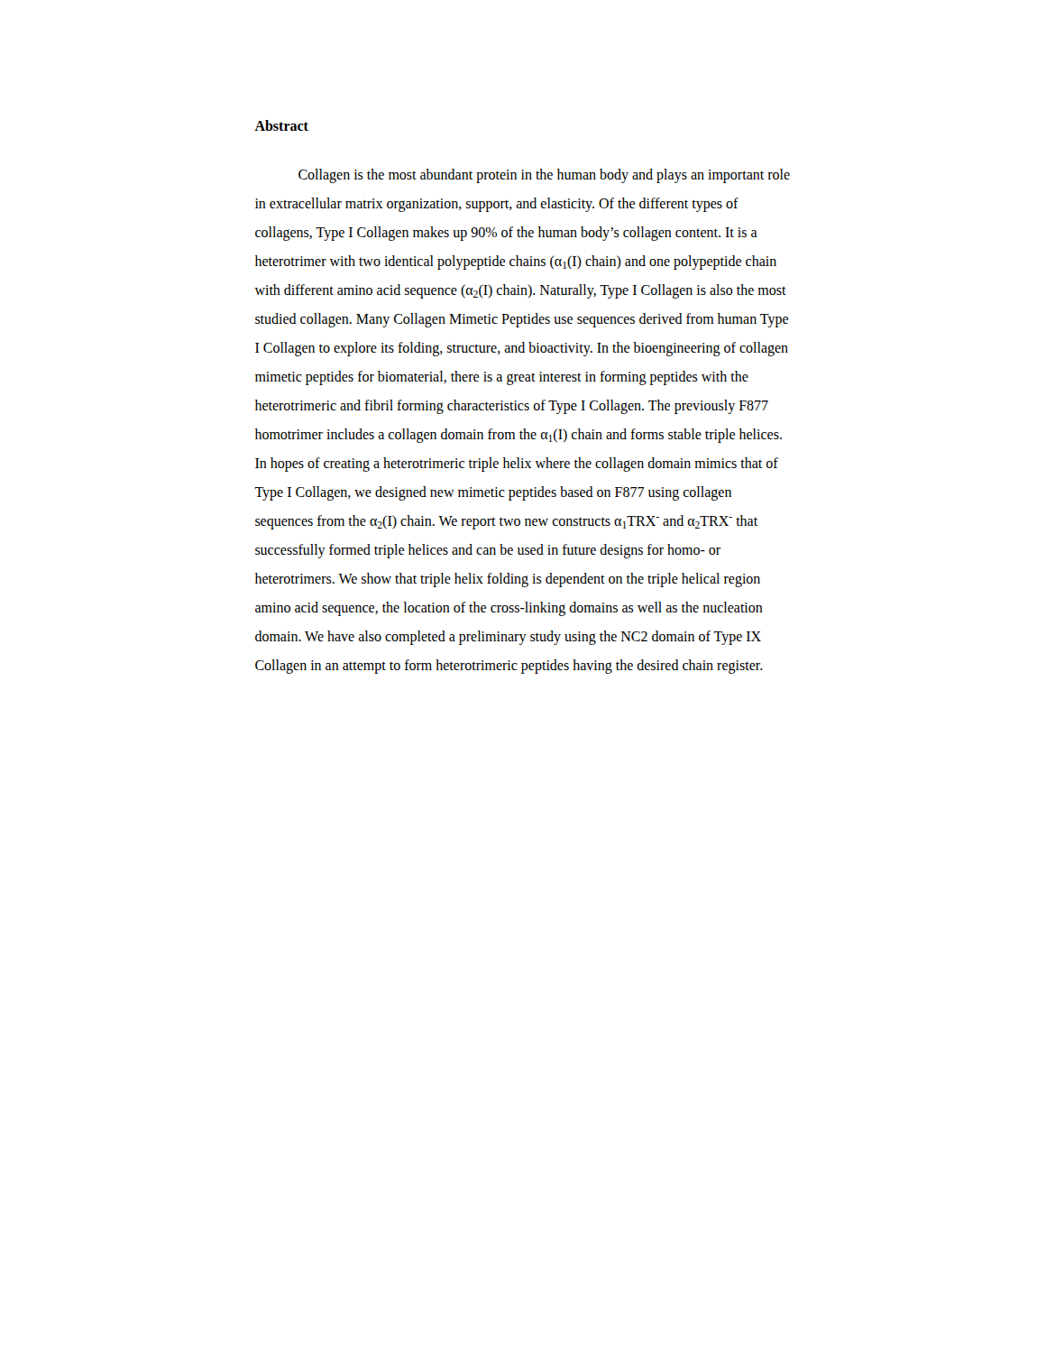Abstract
Collagen is the most abundant protein in the human body and plays an important role in extracellular matrix organization, support, and elasticity. Of the different types of collagens, Type I Collagen makes up 90% of the human body’s collagen content. It is a heterotrimer with two identical polypeptide chains (α1(I) chain) and one polypeptide chain with different amino acid sequence (α2(I) chain). Naturally, Type I Collagen is also the most studied collagen. Many Collagen Mimetic Peptides use sequences derived from human Type I Collagen to explore its folding, structure, and bioactivity. In the bioengineering of collagen mimetic peptides for biomaterial, there is a great interest in forming peptides with the heterotrimeric and fibril forming characteristics of Type I Collagen. The previously F877 homotrimer includes a collagen domain from the α1(I) chain and forms stable triple helices. In hopes of creating a heterotrimeric triple helix where the collagen domain mimics that of Type I Collagen, we designed new mimetic peptides based on F877 using collagen sequences from the α2(I) chain. We report two new constructs α1TRX- and α2TRX- that successfully formed triple helices and can be used in future designs for homo- or heterotrimers. We show that triple helix folding is dependent on the triple helical region amino acid sequence, the location of the cross-linking domains as well as the nucleation domain. We have also completed a preliminary study using the NC2 domain of Type IX Collagen in an attempt to form heterotrimeric peptides having the desired chain register.